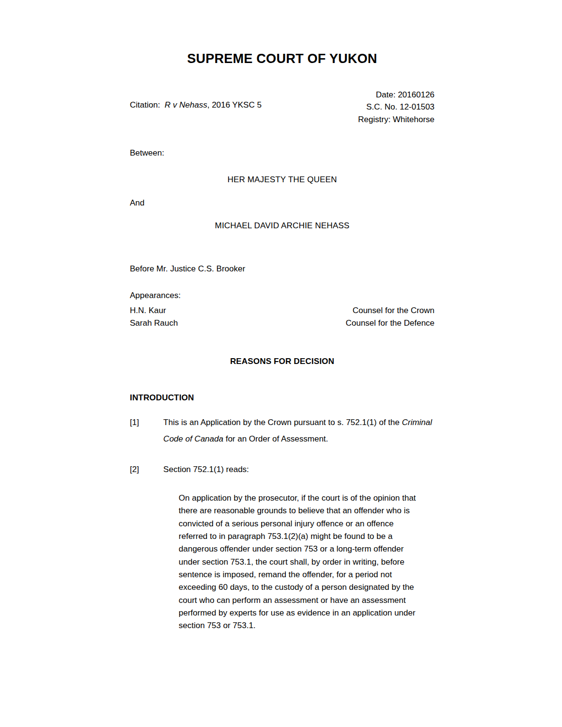SUPREME COURT OF YUKON
Citation: R v Nehass, 2016 YKSC 5
Date: 20160126
S.C. No. 12-01503
Registry: Whitehorse
Between:
HER MAJESTY THE QUEEN
And
MICHAEL DAVID ARCHIE NEHASS
Before Mr. Justice C.S. Brooker
Appearances:
H.N. Kaur Counsel for the Crown
Sarah Rauch Counsel for the Defence
REASONS FOR DECISION
INTRODUCTION
[1]
This is an Application by the Crown pursuant to s. 752.1(1) of the Criminal Code of Canada for an Order of Assessment.
[2]
Section 752.1(1) reads:
On application by the prosecutor, if the court is of the opinion that there are reasonable grounds to believe that an offender who is convicted of a serious personal injury offence or an offence referred to in paragraph 753.1(2)(a) might be found to be a dangerous offender under section 753 or a long-term offender under section 753.1, the court shall, by order in writing, before sentence is imposed, remand the offender, for a period not exceeding 60 days, to the custody of a person designated by the court who can perform an assessment or have an assessment performed by experts for use as evidence in an application under section 753 or 753.1.